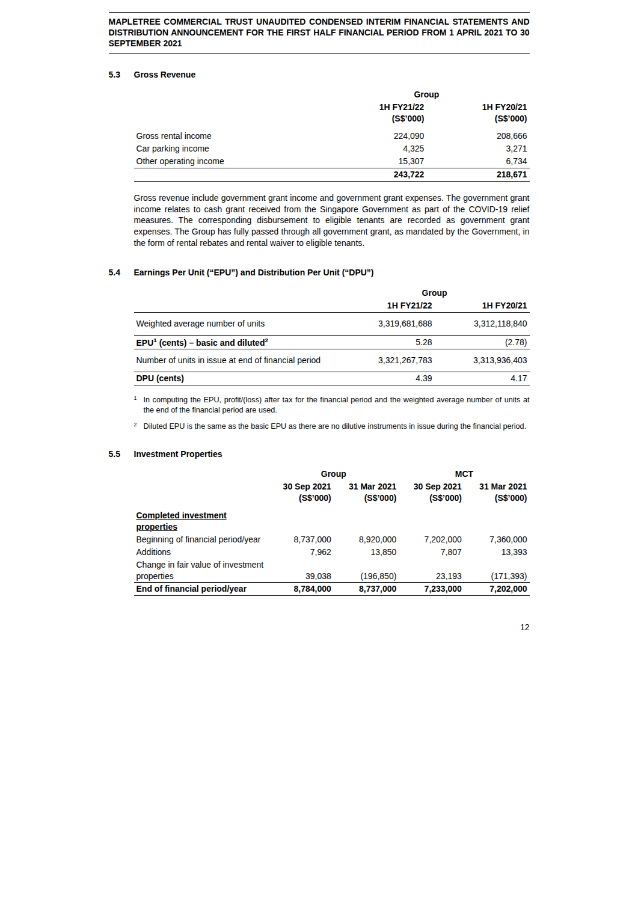MAPLETREE COMMERCIAL TRUST UNAUDITED CONDENSED INTERIM FINANCIAL STATEMENTS AND DISTRIBUTION ANNOUNCEMENT FOR THE FIRST HALF FINANCIAL PERIOD FROM 1 APRIL 2021 TO 30 SEPTEMBER 2021
5.3
Gross Revenue
| | Group |
| | 1H FY21/22 (S$’000) | 1H FY20/21 (S$’000) |
| Gross rental income | 224,090 | 208,666 |
| Car parking income | 4,325 | 3,271 |
| Other operating income | 15,307 | 6,734 |
| | 243,722 | 218,671 |
Gross revenue include government grant income and government grant expenses. The government grant income relates to cash grant received from the Singapore Government as part of the COVID-19 relief measures. The corresponding disbursement to eligible tenants are recorded as government grant expenses. The Group has fully passed through all government grant, as mandated by the Government, in the form of rental rebates and rental waiver to eligible tenants.
5.4
Earnings Per Unit (“EPU”) and Distribution Per Unit (“DPU”)
| | Group |
| | 1H FY21/22 | 1H FY20/21 |
| Weighted average number of units | 3,319,681,688 | 3,312,118,840 |
| EPU 1 (cents) – basic and diluted 2 | 5.28 | (2.78) |
| Number of units in issue at end of financial period | 3,321,267,783 | 3,313,936,403 |
| DPU (cents) | 4.39 | 4.17 |
1
In computing the EPU, profit/(loss) after tax for the financial period and the weighted average number of units at the end of the financial period are used.
2
Diluted EPU is the same as the basic EPU as there are no dilutive instruments in issue during the financial period.
5.5
Investment Properties
| | Group | MCT |
| | 30 Sep 2021 (S$’000) | 31 Mar 2021 (S$’000) | 30 Sep 2021 (S$’000) | 31 Mar 2021 (S$’000) |
| Completed investment properties | | | | |
| Beginning of financial period/year | 8,737,000 | 8,920,000 | 7,202,000 | 7,360,000 |
| Additions | 7,962 | 13,850 | 7,807 | 13,393 |
| Change in fair value of investment properties | 39,038 | (196,850) | 23,193 | (171,393) |
| End of financial period/year | 8,784,000 | 8,737,000 | 7,233,000 | 7,202,000 |
12